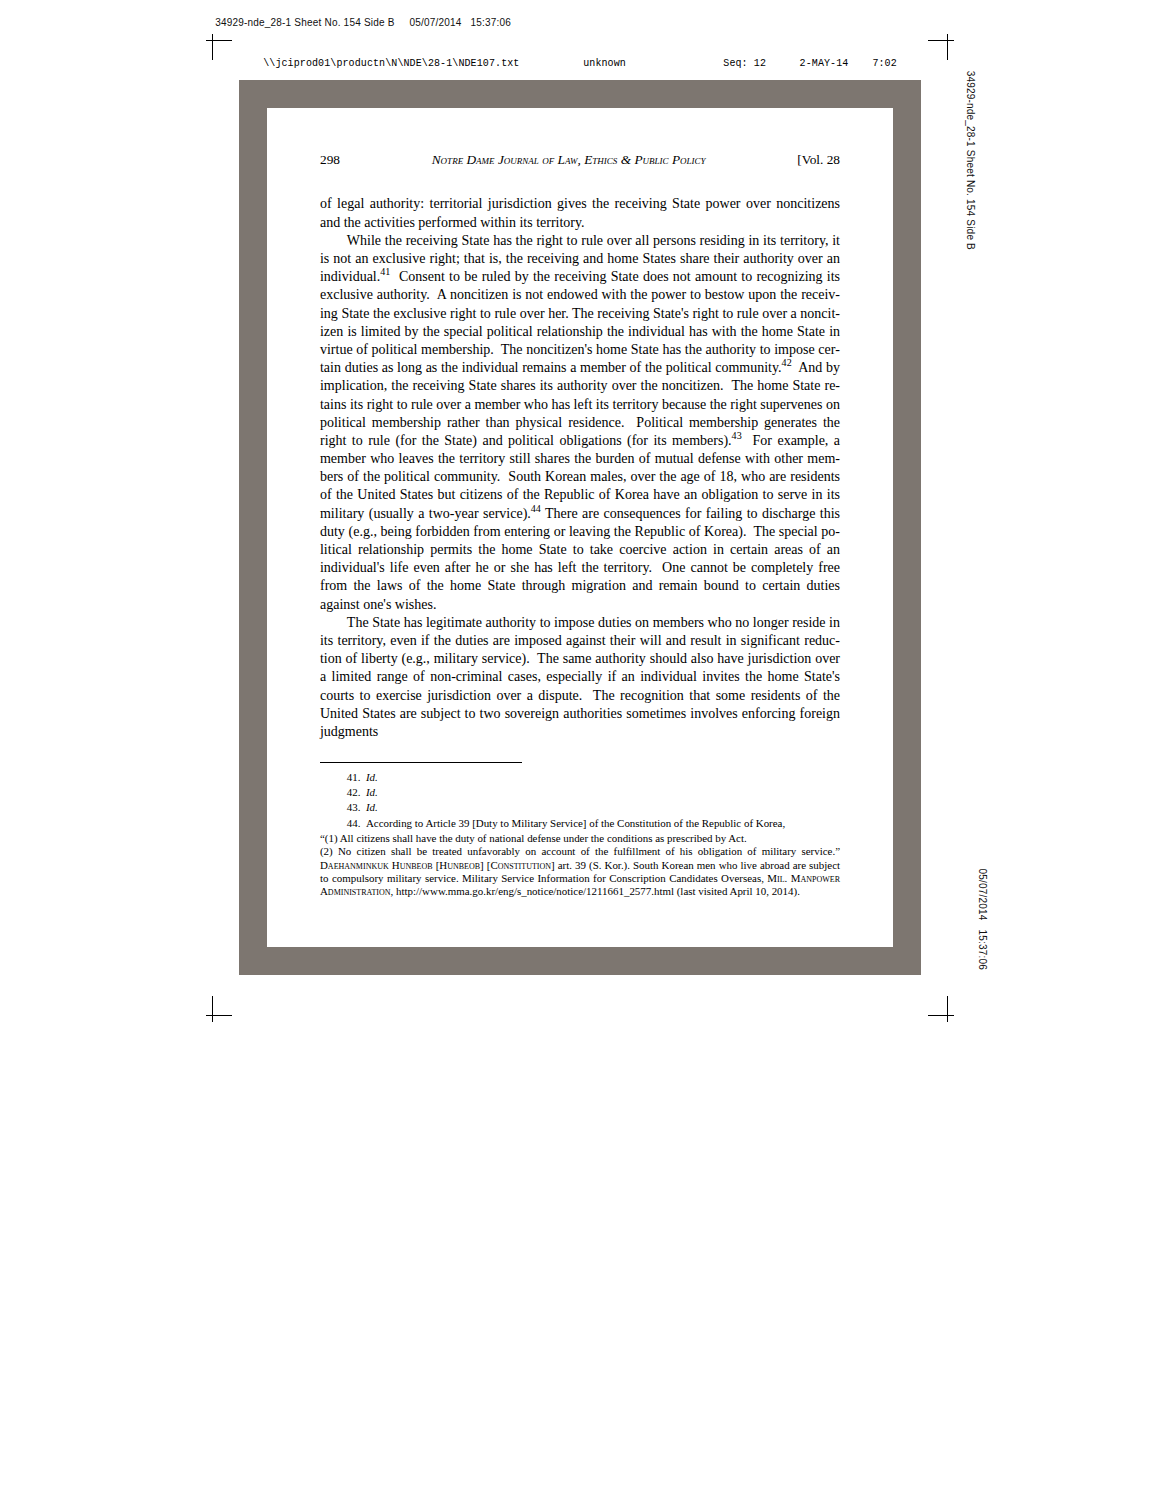34929-nde_28-1 Sheet No. 154 Side B 05/07/2014 15:37:06
34929-nde_28-1 Sheet No. 154 Side B
05/07/2014 15:37:06
\\jciprod01\productn\N\NDE\28-1\NDE107.txt unknown Seq: 12 2-MAY-14 7:02
298 Notre Dame Journal of Law, Ethics & Public Policy [Vol. 28
of legal authority: territorial jurisdiction gives the receiving State power over noncitizens and the activities performed within its territory.
While the receiving State has the right to rule over all persons residing in its territory, it is not an exclusive right; that is, the receiving and home States share their authority over an individual.41 Consent to be ruled by the receiving State does not amount to recognizing its exclusive authority. A noncitizen is not endowed with the power to bestow upon the receiving State the exclusive right to rule over her. The receiving State's right to rule over a noncitizen is limited by the special political relationship the individual has with the home State in virtue of political membership. The noncitizen's home State has the authority to impose certain duties as long as the individual remains a member of the political community.42 And by implication, the receiving State shares its authority over the noncitizen. The home State retains its right to rule over a member who has left its territory because the right supervenes on political membership rather than physical residence. Political membership generates the right to rule (for the State) and political obligations (for its members).43 For example, a member who leaves the territory still shares the burden of mutual defense with other members of the political community. South Korean males, over the age of 18, who are residents of the United States but citizens of the Republic of Korea have an obligation to serve in its military (usually a two-year service).44 There are consequences for failing to discharge this duty (e.g., being forbidden from entering or leaving the Republic of Korea). The special political relationship permits the home State to take coercive action in certain areas of an individual's life even after he or she has left the territory. One cannot be completely free from the laws of the home State through migration and remain bound to certain duties against one's wishes.
The State has legitimate authority to impose duties on members who no longer reside in its territory, even if the duties are imposed against their will and result in significant reduction of liberty (e.g., military service). The same authority should also have jurisdiction over a limited range of non-criminal cases, especially if an individual invites the home State's courts to exercise jurisdiction over a dispute. The recognition that some residents of the United States are subject to two sovereign authorities sometimes involves enforcing foreign judgments
41. Id.
42. Id.
43. Id.
44. According to Article 39 [Duty to Military Service] of the Constitution of the Republic of Korea,
“(1) All citizens shall have the duty of national defense under the conditions as prescribed by Act.
(2) No citizen shall be treated unfavorably on account of the fulfillment of his obligation of military service.” Daehanminkuk Hunbeob [Hunbeob] [Constitution] art. 39 (S. Kor.). South Korean men who live abroad are subject to compulsory military service. Military Service Information for Conscription Candidates Overseas, Mil. Manpower Administration, http://www.mma.go.kr/eng/s_notice/notice/1211661_2577.html (last visited April 10, 2014).